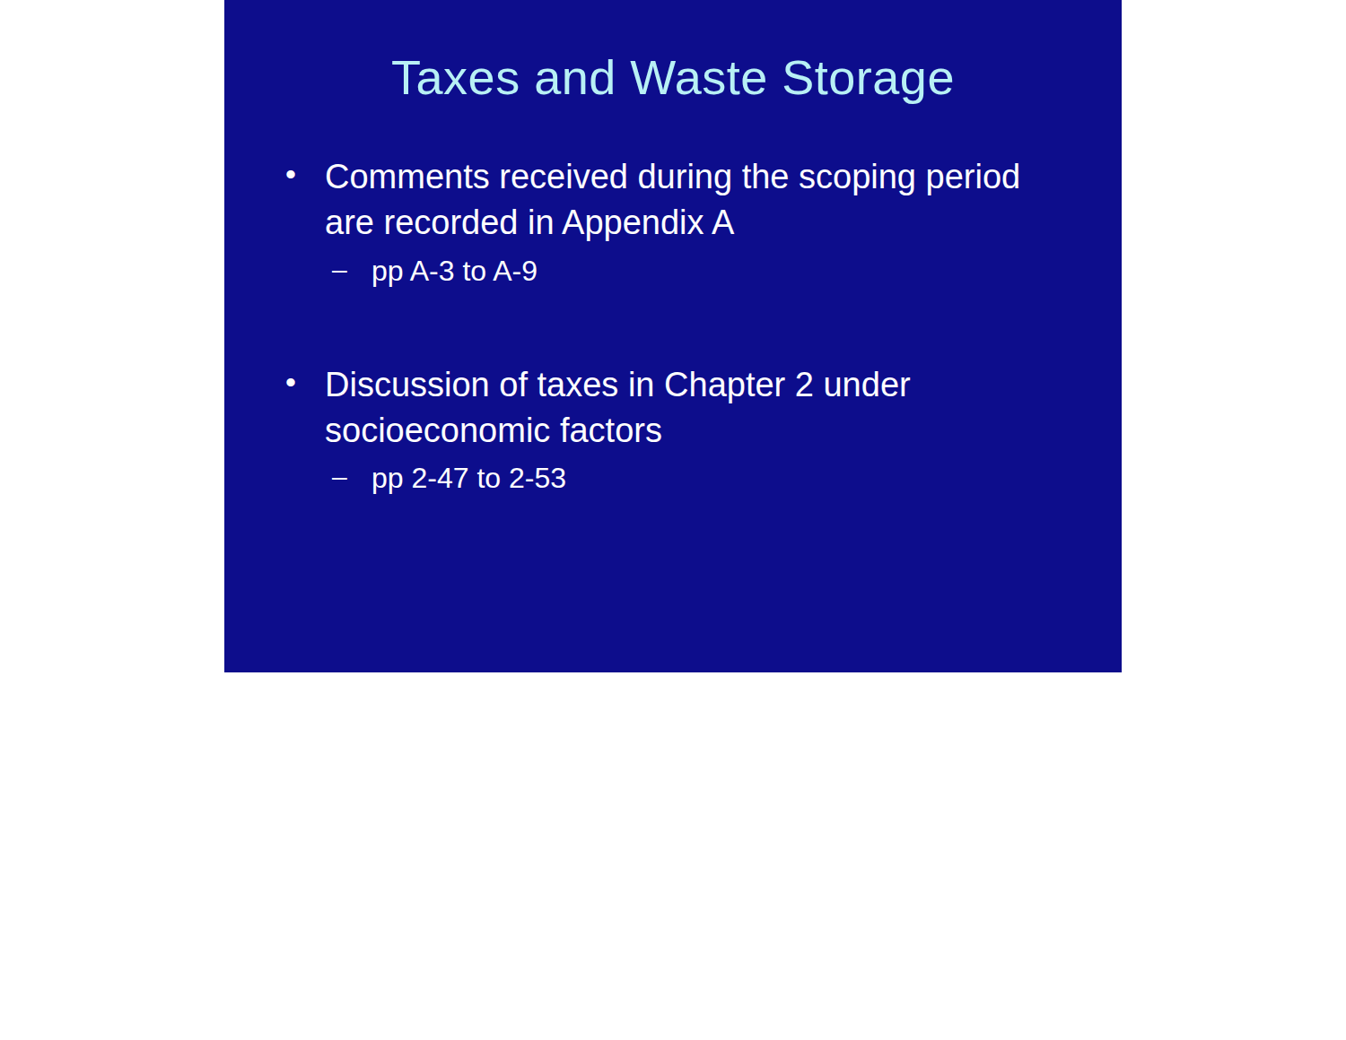Taxes and Waste Storage
Comments received during the scoping period are recorded in Appendix A
pp A-3 to A-9
Discussion of taxes in Chapter 2 under socioeconomic factors
pp 2-47 to 2-53